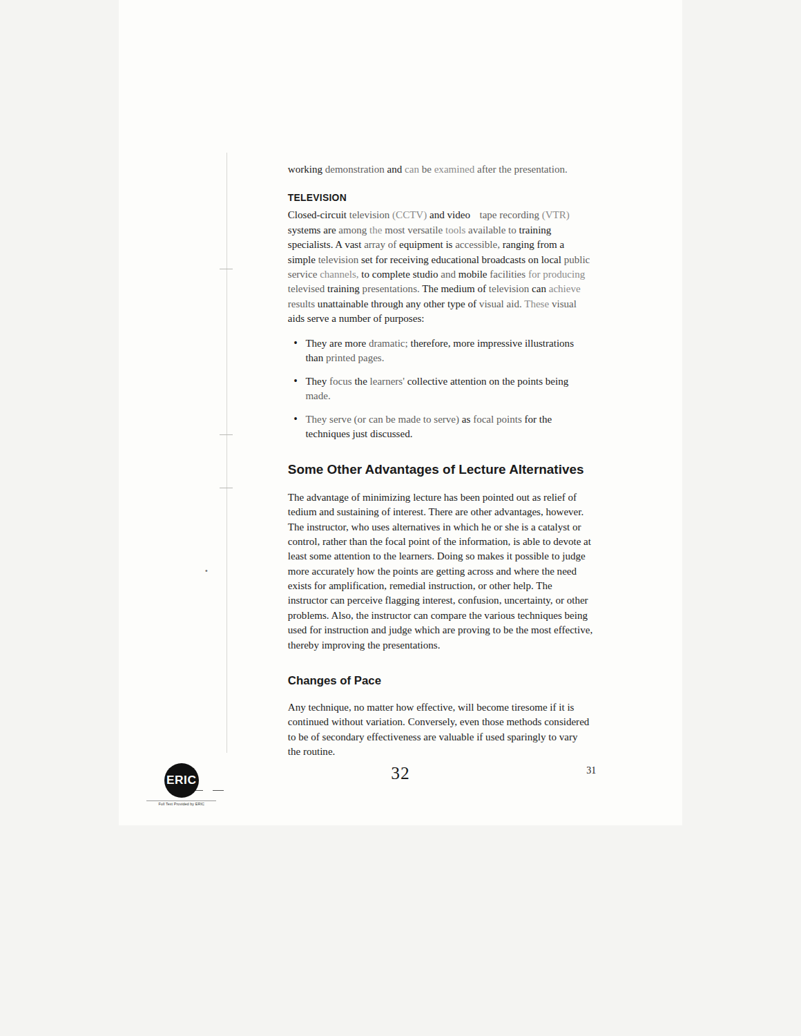working demonstration and can be examined after the presentation.
TELEVISION
Closed-circuit television (CCTV) and video tape recording (VTR) systems are among the most versatile tools available to training specialists. A vast array of equipment is accessible, ranging from a simple television set for receiving educational broadcasts on local public service channels, to complete studio and mobile facilities for producing televised training presentations. The medium of television can achieve results unattainable through any other type of visual aid. These visual aids serve a number of purposes:
They are more dramatic; therefore, more impressive illustrations than printed pages.
They focus the learners' collective attention on the points being made.
They serve (or can be made to serve) as focal points for the techniques just discussed.
Some Other Advantages of Lecture Alternatives
The advantage of minimizing lecture has been pointed out as relief of tedium and sustaining of interest. There are other advantages, however. The instructor, who uses alternatives in which he or she is a catalyst or control, rather than the focal point of the information, is able to devote at least some attention to the learners. Doing so makes it possible to judge more accurately how the points are getting across and where the need exists for amplification, remedial instruction, or other help. The instructor can perceive flagging interest, confusion, uncertainty, or other problems. Also, the instructor can compare the various techniques being used for instruction and judge which are proving to be the most effective, thereby improving the presentations.
Changes of Pace
Any technique, no matter how effective, will become tiresome if it is continued without variation. Conversely, even those methods considered to be of secondary effectiveness are valuable if used sparingly to vary the routine.
•
32
31
ERIC
Full Text Provided by ERIC